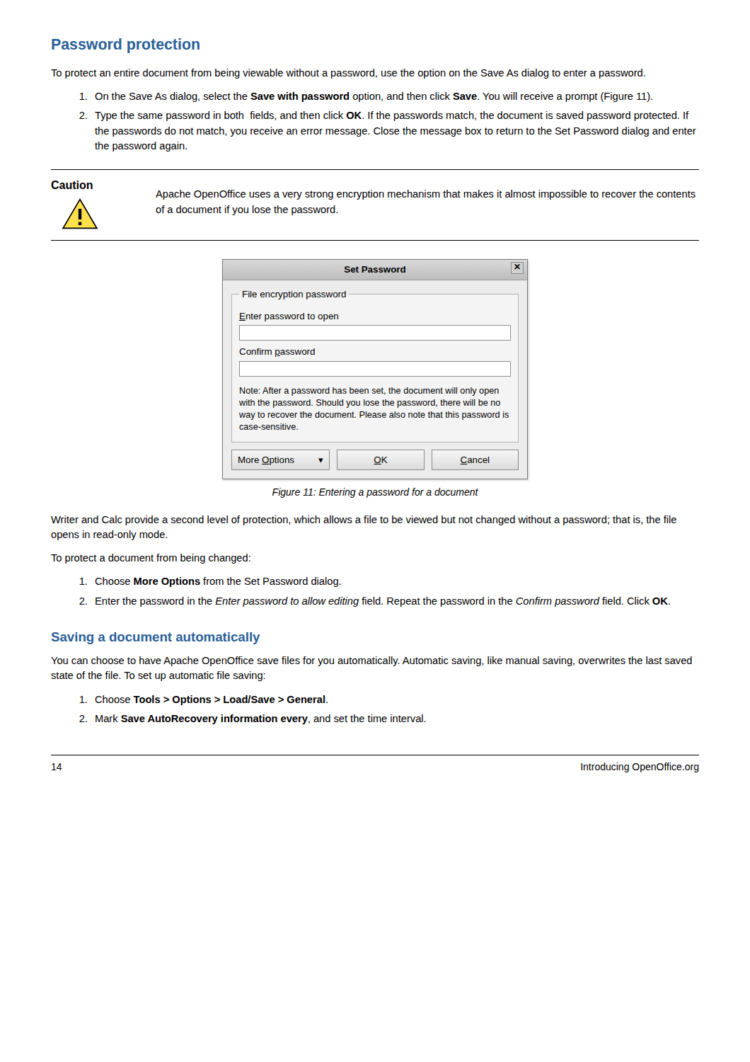Password protection
To protect an entire document from being viewable without a password, use the option on the Save As dialog to enter a password.
On the Save As dialog, select the Save with password option, and then click Save. You will receive a prompt (Figure 11).
Type the same password in both fields, and then click OK. If the passwords match, the document is saved password protected. If the passwords do not match, you receive an error message. Close the message box to return to the Set Password dialog and enter the password again.
Caution
Apache OpenOffice uses a very strong encryption mechanism that makes it almost impossible to recover the contents of a document if you lose the password.
Set Password ✕
File encryption password
Enter password to open
Confirm password
Note: After a password has been set, the document will only open with the password. Should you lose the password, there will be no way to recover the document. Please also note that this password is case-sensitive.
More Options▾
OK
Cancel
Figure 11: Entering a password for a document
Writer and Calc provide a second level of protection, which allows a file to be viewed but not changed without a password; that is, the file opens in read-only mode.
To protect a document from being changed:
Choose More Options from the Set Password dialog.
Enter the password in the Enter password to allow editing field. Repeat the password in the Confirm password field. Click OK.
Saving a document automatically
You can choose to have Apache OpenOffice save files for you automatically. Automatic saving, like manual saving, overwrites the last saved state of the file. To set up automatic file saving:
Choose Tools > Options > Load/Save > General.
Mark Save AutoRecovery information every, and set the time interval.
14 Introducing OpenOffice.org